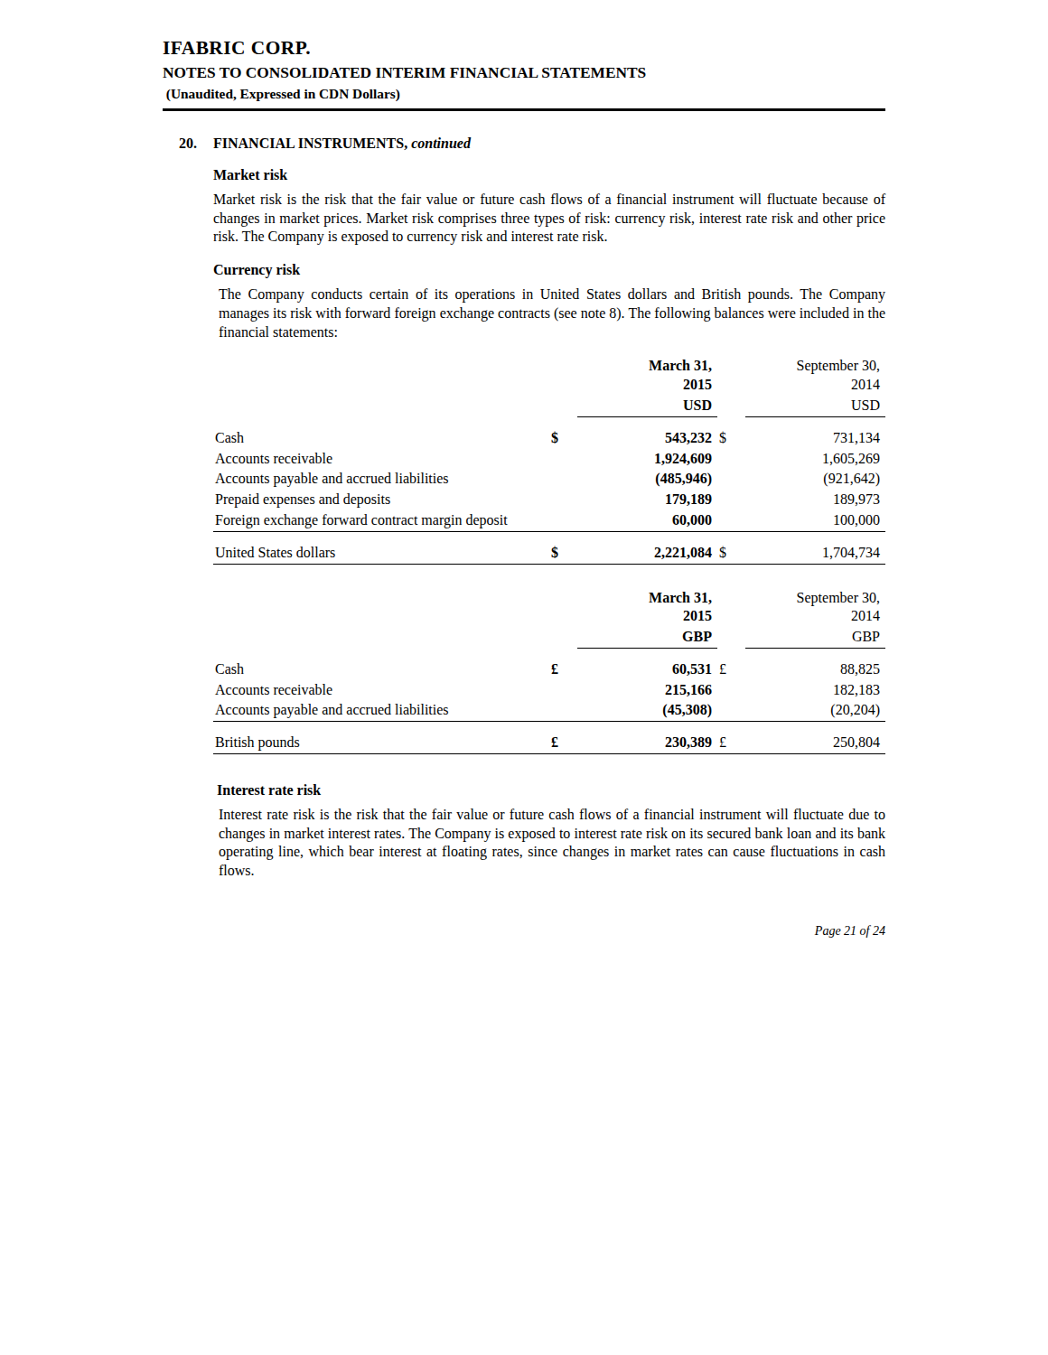IFABRIC CORP.
NOTES TO CONSOLIDATED INTERIM FINANCIAL STATEMENTS
(Unaudited, Expressed in CDN Dollars)
20.
FINANCIAL INSTRUMENTS, continued
Market risk
Market risk is the risk that the fair value or future cash flows of a financial instrument will fluctuate because of changes in market prices. Market risk comprises three types of risk: currency risk, interest rate risk and other price risk. The Company is exposed to currency risk and interest rate risk.
Currency risk
The Company conducts certain of its operations in United States dollars and British pounds. The Company manages its risk with forward foreign exchange contracts (see note 8). The following balances were included in the financial statements:
| | | March 31, 2015 | | September 30, 2014 |
| | | USD | | USD |
| Cash | $ | 543,232 | $ | 731,134 |
| Accounts receivable | | 1,924,609 | | 1,605,269 |
| Accounts payable and accrued liabilities | | (485,946) | | (921,642) |
| Prepaid expenses and deposits | | 179,189 | | 189,973 |
| Foreign exchange forward contract margin deposit | | 60,000 | | 100,000 |
| United States dollars | $ | 2,221,084 | $ | 1,704,734 |
| | | March 31, 2015 | | September 30, 2014 |
| | | GBP | | GBP |
| Cash | £ | 60,531 | £ | 88,825 |
| Accounts receivable | | 215,166 | | 182,183 |
| Accounts payable and accrued liabilities | | (45,308) | | (20,204) |
| British pounds | £ | 230,389 | £ | 250,804 |
Interest rate risk
Interest rate risk is the risk that the fair value or future cash flows of a financial instrument will fluctuate due to changes in market interest rates. The Company is exposed to interest rate risk on its secured bank loan and its bank operating line, which bear interest at floating rates, since changes in market rates can cause fluctuations in cash flows.
Page 21 of 24